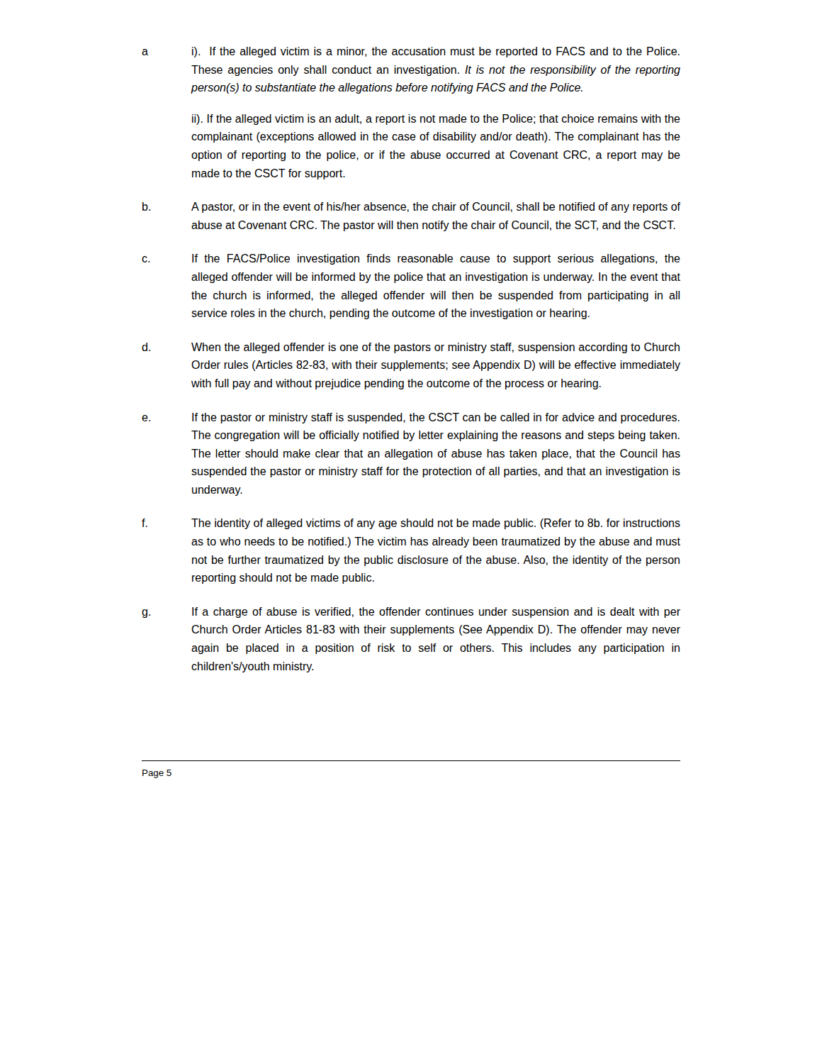a
i). If the alleged victim is a minor, the accusation must be reported to FACS and to the Police. These agencies only shall conduct an investigation. It is not the responsibility of the reporting person(s) to substantiate the allegations before notifying FACS and the Police.
ii). If the alleged victim is an adult, a report is not made to the Police; that choice remains with the complainant (exceptions allowed in the case of disability and/or death). The complainant has the option of reporting to the police, or if the abuse occurred at Covenant CRC, a report may be made to the CSCT for support.
b.
A pastor, or in the event of his/her absence, the chair of Council, shall be notified of any reports of abuse at Covenant CRC. The pastor will then notify the chair of Council, the SCT, and the CSCT.
c.
If the FACS/Police investigation finds reasonable cause to support serious allegations, the alleged offender will be informed by the police that an investigation is underway. In the event that the church is informed, the alleged offender will then be suspended from participating in all service roles in the church, pending the outcome of the investigation or hearing.
d.
When the alleged offender is one of the pastors or ministry staff, suspension according to Church Order rules (Articles 82-83, with their supplements; see Appendix D) will be effective immediately with full pay and without prejudice pending the outcome of the process or hearing.
e.
If the pastor or ministry staff is suspended, the CSCT can be called in for advice and procedures. The congregation will be officially notified by letter explaining the reasons and steps being taken. The letter should make clear that an allegation of abuse has taken place, that the Council has suspended the pastor or ministry staff for the protection of all parties, and that an investigation is underway.
f.
The identity of alleged victims of any age should not be made public. (Refer to 8b. for instructions as to who needs to be notified.) The victim has already been traumatized by the abuse and must not be further traumatized by the public disclosure of the abuse. Also, the identity of the person reporting should not be made public.
g.
If a charge of abuse is verified, the offender continues under suspension and is dealt with per Church Order Articles 81-83 with their supplements (See Appendix D). The offender may never again be placed in a position of risk to self or others. This includes any participation in children's/youth ministry.
Page 5